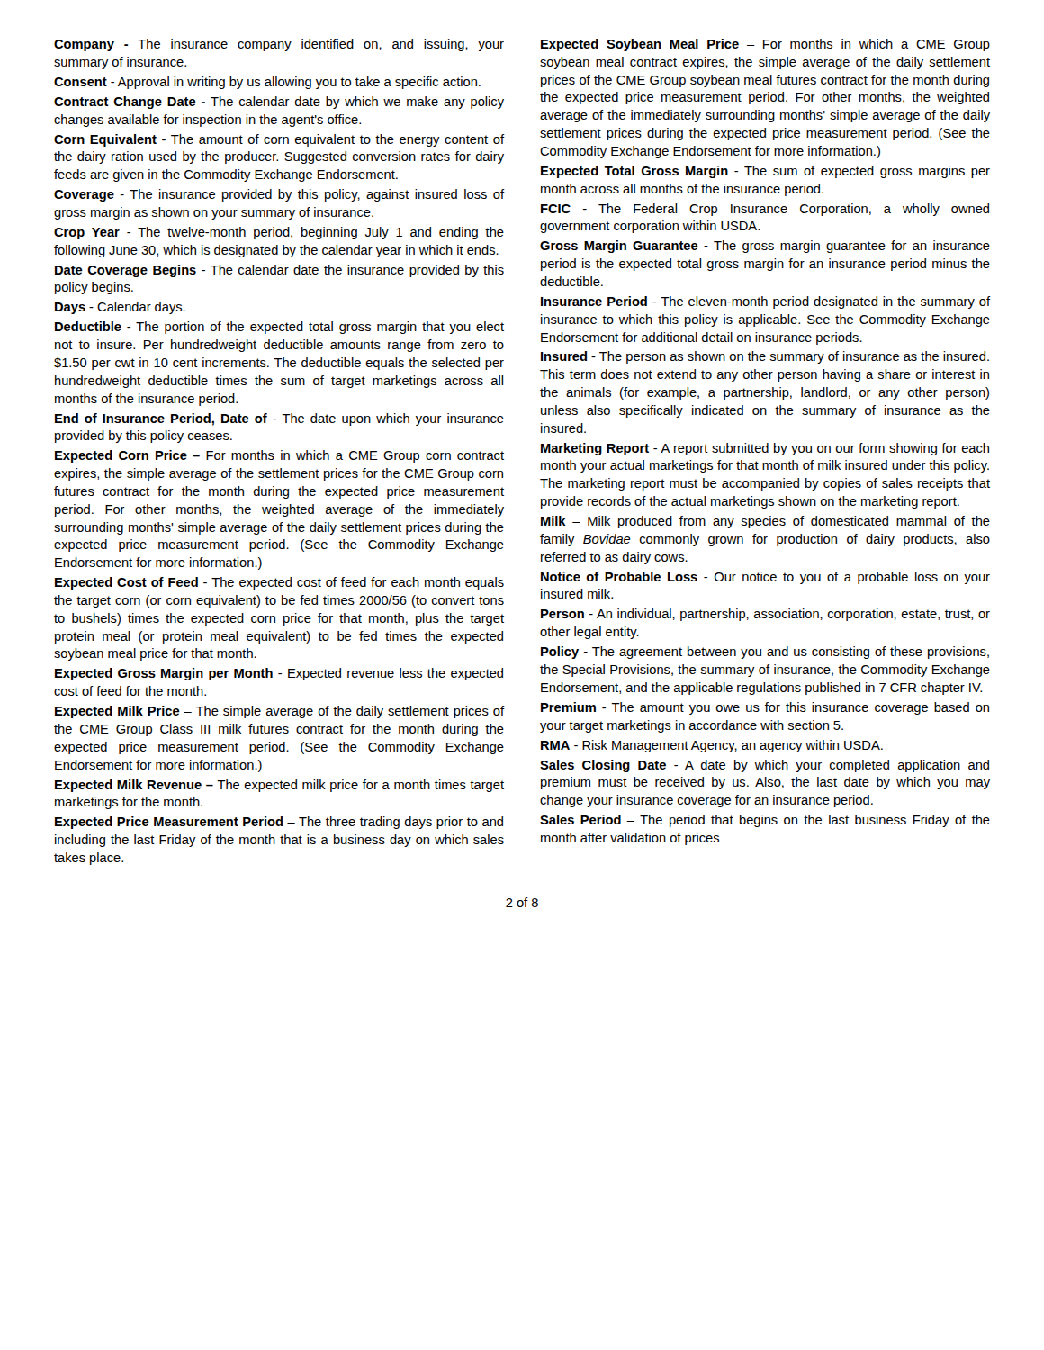Company - The insurance company identified on, and issuing, your summary of insurance.
Consent - Approval in writing by us allowing you to take a specific action.
Contract Change Date - The calendar date by which we make any policy changes available for inspection in the agent's office.
Corn Equivalent - The amount of corn equivalent to the energy content of the dairy ration used by the producer. Suggested conversion rates for dairy feeds are given in the Commodity Exchange Endorsement.
Coverage - The insurance provided by this policy, against insured loss of gross margin as shown on your summary of insurance.
Crop Year - The twelve-month period, beginning July 1 and ending the following June 30, which is designated by the calendar year in which it ends.
Date Coverage Begins - The calendar date the insurance provided by this policy begins.
Days - Calendar days.
Deductible - The portion of the expected total gross margin that you elect not to insure. Per hundredweight deductible amounts range from zero to $1.50 per cwt in 10 cent increments. The deductible equals the selected per hundredweight deductible times the sum of target marketings across all months of the insurance period.
End of Insurance Period, Date of - The date upon which your insurance provided by this policy ceases.
Expected Corn Price – For months in which a CME Group corn contract expires, the simple average of the settlement prices for the CME Group corn futures contract for the month during the expected price measurement period. For other months, the weighted average of the immediately surrounding months' simple average of the daily settlement prices during the expected price measurement period. (See the Commodity Exchange Endorsement for more information.)
Expected Cost of Feed - The expected cost of feed for each month equals the target corn (or corn equivalent) to be fed times 2000/56 (to convert tons to bushels) times the expected corn price for that month, plus the target protein meal (or protein meal equivalent) to be fed times the expected soybean meal price for that month.
Expected Gross Margin per Month - Expected revenue less the expected cost of feed for the month.
Expected Milk Price – The simple average of the daily settlement prices of the CME Group Class III milk futures contract for the month during the expected price measurement period. (See the Commodity Exchange Endorsement for more information.)
Expected Milk Revenue – The expected milk price for a month times target marketings for the month.
Expected Price Measurement Period – The three trading days prior to and including the last Friday of the month that is a business day on which sales takes place.
Expected Soybean Meal Price – For months in which a CME Group soybean meal contract expires, the simple average of the daily settlement prices of the CME Group soybean meal futures contract for the month during the expected price measurement period. For other months, the weighted average of the immediately surrounding months' simple average of the daily settlement prices during the expected price measurement period. (See the Commodity Exchange Endorsement for more information.)
Expected Total Gross Margin - The sum of expected gross margins per month across all months of the insurance period.
FCIC - The Federal Crop Insurance Corporation, a wholly owned government corporation within USDA.
Gross Margin Guarantee - The gross margin guarantee for an insurance period is the expected total gross margin for an insurance period minus the deductible.
Insurance Period - The eleven-month period designated in the summary of insurance to which this policy is applicable. See the Commodity Exchange Endorsement for additional detail on insurance periods.
Insured - The person as shown on the summary of insurance as the insured. This term does not extend to any other person having a share or interest in the animals (for example, a partnership, landlord, or any other person) unless also specifically indicated on the summary of insurance as the insured.
Marketing Report - A report submitted by you on our form showing for each month your actual marketings for that month of milk insured under this policy. The marketing report must be accompanied by copies of sales receipts that provide records of the actual marketings shown on the marketing report.
Milk – Milk produced from any species of domesticated mammal of the family Bovidae commonly grown for production of dairy products, also referred to as dairy cows.
Notice of Probable Loss - Our notice to you of a probable loss on your insured milk.
Person - An individual, partnership, association, corporation, estate, trust, or other legal entity.
Policy - The agreement between you and us consisting of these provisions, the Special Provisions, the summary of insurance, the Commodity Exchange Endorsement, and the applicable regulations published in 7 CFR chapter IV.
Premium - The amount you owe us for this insurance coverage based on your target marketings in accordance with section 5.
RMA - Risk Management Agency, an agency within USDA.
Sales Closing Date - A date by which your completed application and premium must be received by us. Also, the last date by which you may change your insurance coverage for an insurance period.
Sales Period – The period that begins on the last business Friday of the month after validation of prices
2 of 8